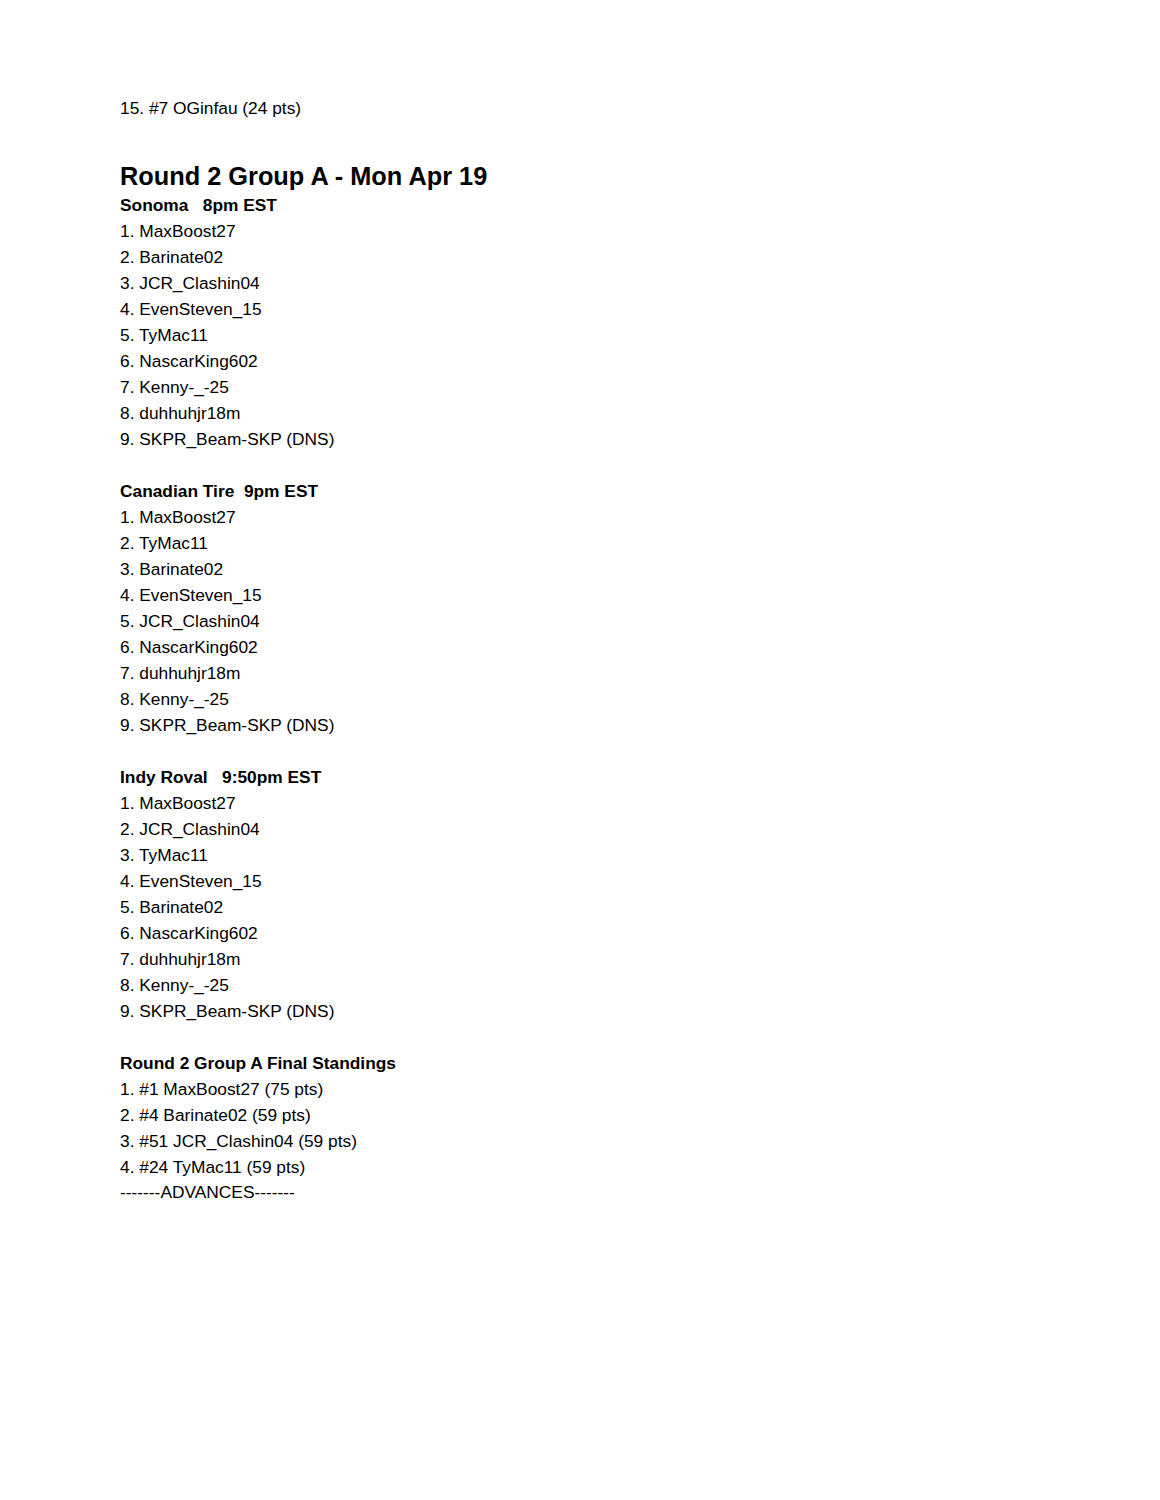15. #7 OGinfau (24 pts)
Round 2 Group A - Mon Apr 19
Sonoma 8pm EST
1. MaxBoost27
2. Barinate02
3. JCR_Clashin04
4. EvenSteven_15
5. TyMac11
6. NascarKing602
7. Kenny-_-25
8. duhhuhjr18m
9. SKPR_Beam-SKP (DNS)
Canadian Tire 9pm EST
1. MaxBoost27
2. TyMac11
3. Barinate02
4. EvenSteven_15
5. JCR_Clashin04
6. NascarKing602
7. duhhuhjr18m
8. Kenny-_-25
9. SKPR_Beam-SKP (DNS)
Indy Roval 9:50pm EST
1. MaxBoost27
2. JCR_Clashin04
3. TyMac11
4. EvenSteven_15
5. Barinate02
6. NascarKing602
7. duhhuhjr18m
8. Kenny-_-25
9. SKPR_Beam-SKP (DNS)
Round 2 Group A Final Standings
1. #1 MaxBoost27 (75 pts)
2. #4 Barinate02 (59 pts)
3. #51 JCR_Clashin04 (59 pts)
4. #24 TyMac11 (59 pts)
-------ADVANCES-------